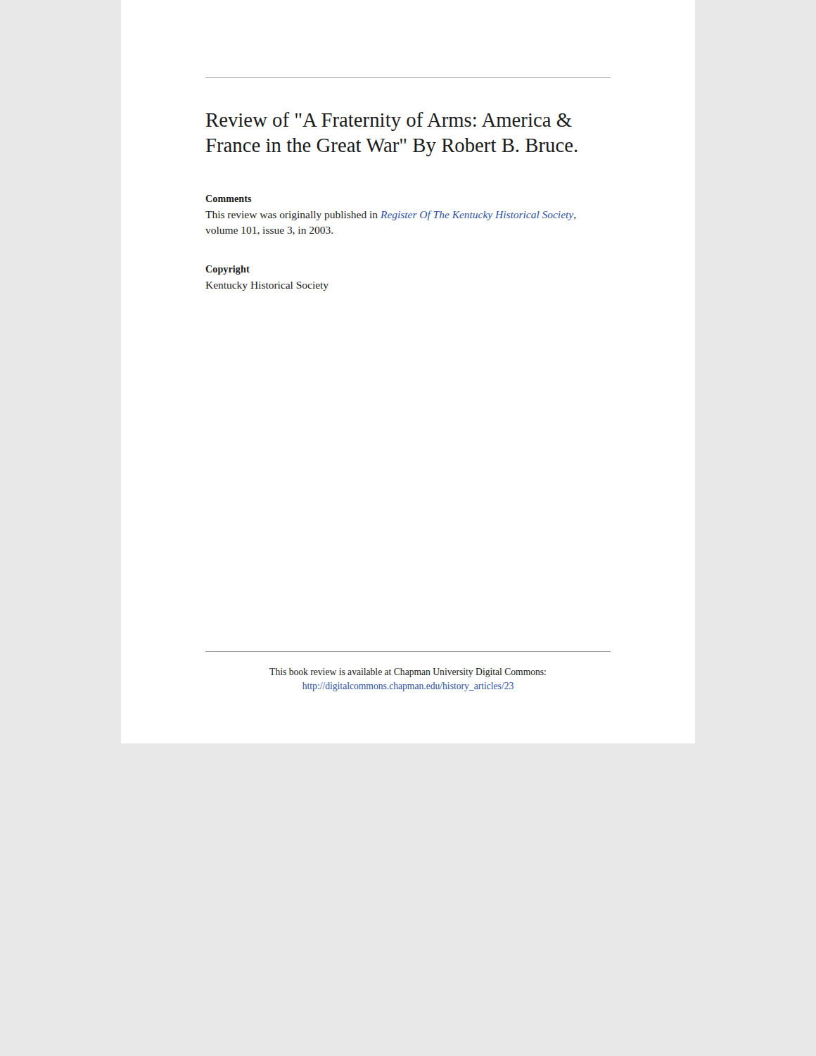Review of "A Fraternity of Arms: America & France in the Great War" By Robert B. Bruce.
Comments
This review was originally published in Register Of The Kentucky Historical Society, volume 101, issue 3, in 2003.
Copyright
Kentucky Historical Society
This book review is available at Chapman University Digital Commons: http://digitalcommons.chapman.edu/history_articles/23